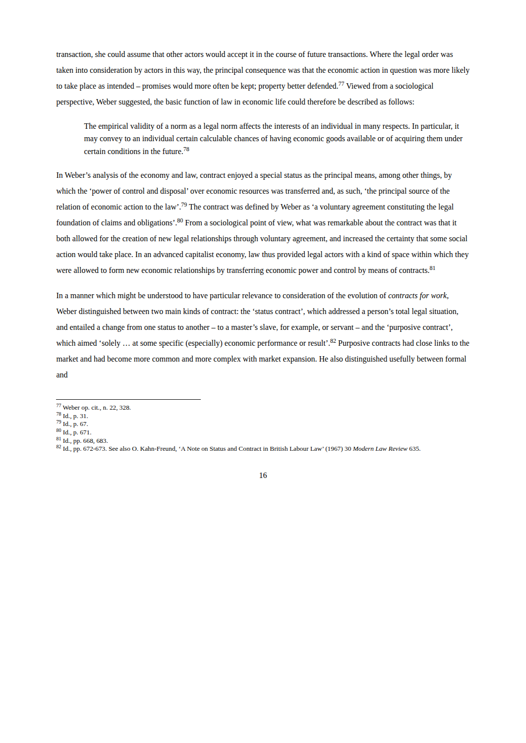transaction, she could assume that other actors would accept it in the course of future transactions. Where the legal order was taken into consideration by actors in this way, the principal consequence was that the economic action in question was more likely to take place as intended – promises would more often be kept; property better defended.77 Viewed from a sociological perspective, Weber suggested, the basic function of law in economic life could therefore be described as follows:
The empirical validity of a norm as a legal norm affects the interests of an individual in many respects. In particular, it may convey to an individual certain calculable chances of having economic goods available or of acquiring them under certain conditions in the future.78
In Weber’s analysis of the economy and law, contract enjoyed a special status as the principal means, among other things, by which the ‘power of control and disposal’ over economic resources was transferred and, as such, ‘the principal source of the relation of economic action to the law’.79 The contract was defined by Weber as ‘a voluntary agreement constituting the legal foundation of claims and obligations’.80 From a sociological point of view, what was remarkable about the contract was that it both allowed for the creation of new legal relationships through voluntary agreement, and increased the certainty that some social action would take place. In an advanced capitalist economy, law thus provided legal actors with a kind of space within which they were allowed to form new economic relationships by transferring economic power and control by means of contracts.81
In a manner which might be understood to have particular relevance to consideration of the evolution of contracts for work, Weber distinguished between two main kinds of contract: the ‘status contract’, which addressed a person’s total legal situation, and entailed a change from one status to another – to a master’s slave, for example, or servant – and the ‘purposive contract’, which aimed ‘solely … at some specific (especially) economic performance or result’.82 Purposive contracts had close links to the market and had become more common and more complex with market expansion. He also distinguished usefully between formal and
77 Weber op. cit., n. 22, 328.
78 Id., p. 31.
79 Id., p. 67.
80 Id., p. 671.
81 Id., pp. 668, 683.
82 Id., pp. 672-673. See also O. Kahn-Freund, ‘A Note on Status and Contract in British Labour Law’ (1967) 30 Modern Law Review 635.
16